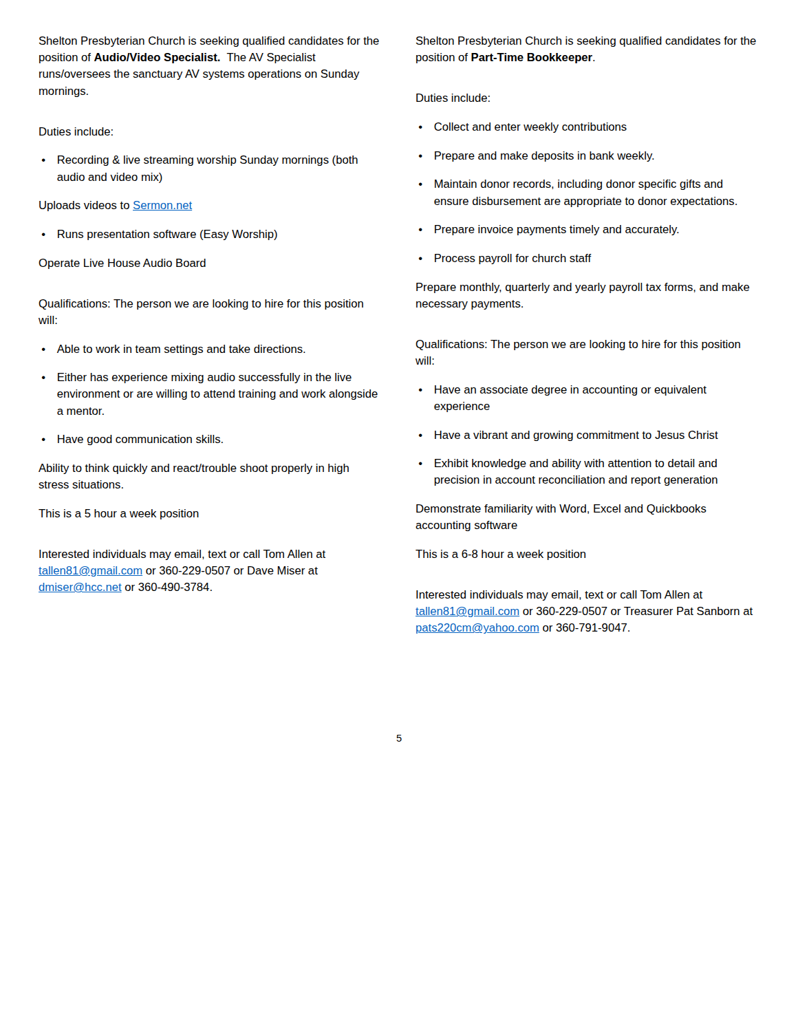Shelton Presbyterian Church is seeking qualified candidates for the position of Audio/Video Specialist. The AV Specialist runs/oversees the sanctuary AV systems operations on Sunday mornings.
Duties include:
Recording & live streaming worship Sunday mornings (both audio and video mix)
Uploads videos to Sermon.net
Runs presentation software (Easy Worship)
Operate Live House Audio Board
Qualifications: The person we are looking to hire for this position will:
Able to work in team settings and take directions.
Either has experience mixing audio successfully in the live environment or are willing to attend training and work alongside a mentor.
Have good communication skills.
Ability to think quickly and react/trouble shoot properly in high stress situations.
This is a 5 hour a week position
Interested individuals may email, text or call Tom Allen at tallen81@gmail.com or 360-229-0507 or Dave Miser at dmiser@hcc.net or 360-490-3784.
Shelton Presbyterian Church is seeking qualified candidates for the position of Part-Time Bookkeeper.
Duties include:
Collect and enter weekly contributions
Prepare and make deposits in bank weekly.
Maintain donor records, including donor specific gifts and ensure disbursement are appropriate to donor expectations.
Prepare invoice payments timely and accurately.
Process payroll for church staff
Prepare monthly, quarterly and yearly payroll tax forms, and make necessary payments.
Qualifications: The person we are looking to hire for this position will:
Have an associate degree in accounting or equivalent experience
Have a vibrant and growing commitment to Jesus Christ
Exhibit knowledge and ability with attention to detail and precision in account reconciliation and report generation
Demonstrate familiarity with Word, Excel and Quickbooks accounting software
This is a 6-8 hour a week position
Interested individuals may email, text or call Tom Allen at tallen81@gmail.com or 360-229-0507 or Treasurer Pat Sanborn at pats220cm@yahoo.com or 360-791-9047.
5